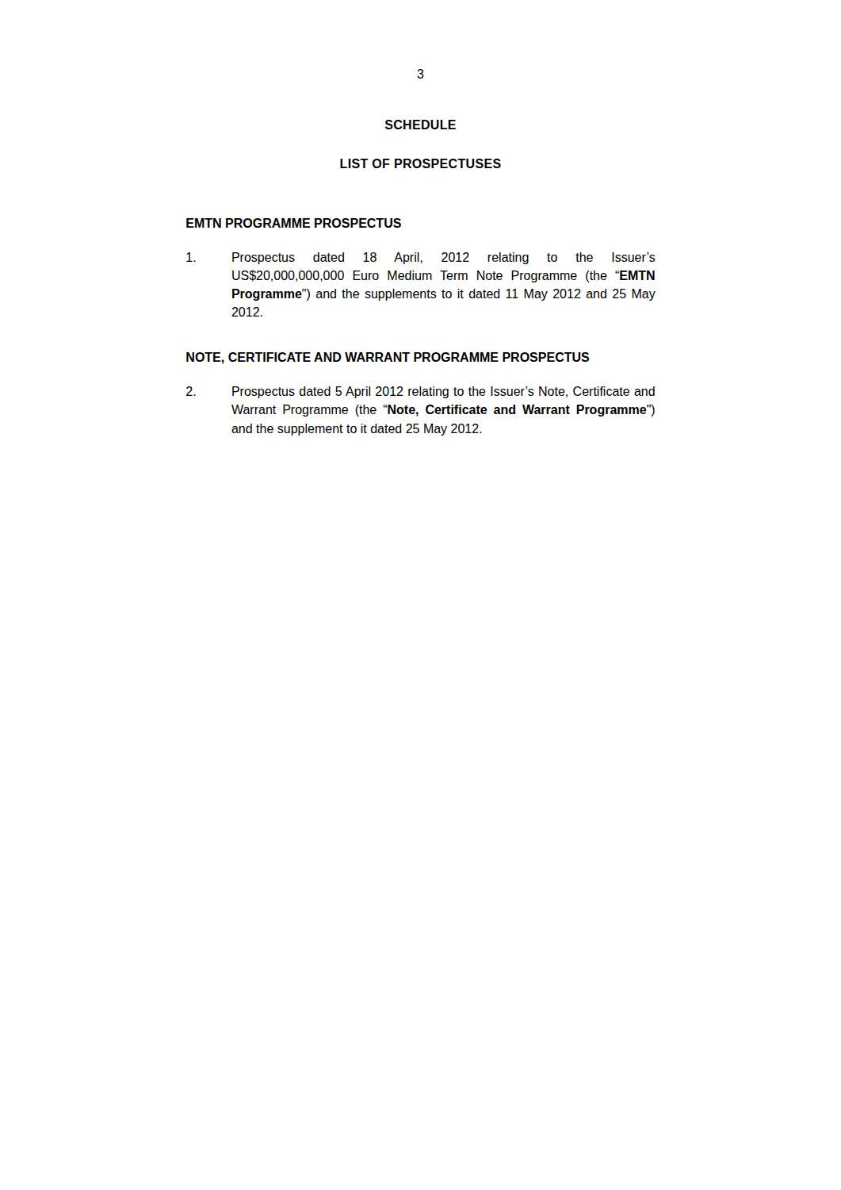3
SCHEDULE
LIST OF PROSPECTUSES
EMTN PROGRAMME PROSPECTUS
1.
Prospectus dated 18 April, 2012 relating to the Issuer’s US$20,000,000,000 Euro Medium Term Note Programme (the “EMTN Programme") and the supplements to it dated 11 May 2012 and 25 May 2012.
NOTE, CERTIFICATE AND WARRANT PROGRAMME PROSPECTUS
2.
Prospectus dated 5 April 2012 relating to the Issuer’s Note, Certificate and Warrant Programme (the “Note, Certificate and Warrant Programme") and the supplement to it dated 25 May 2012.